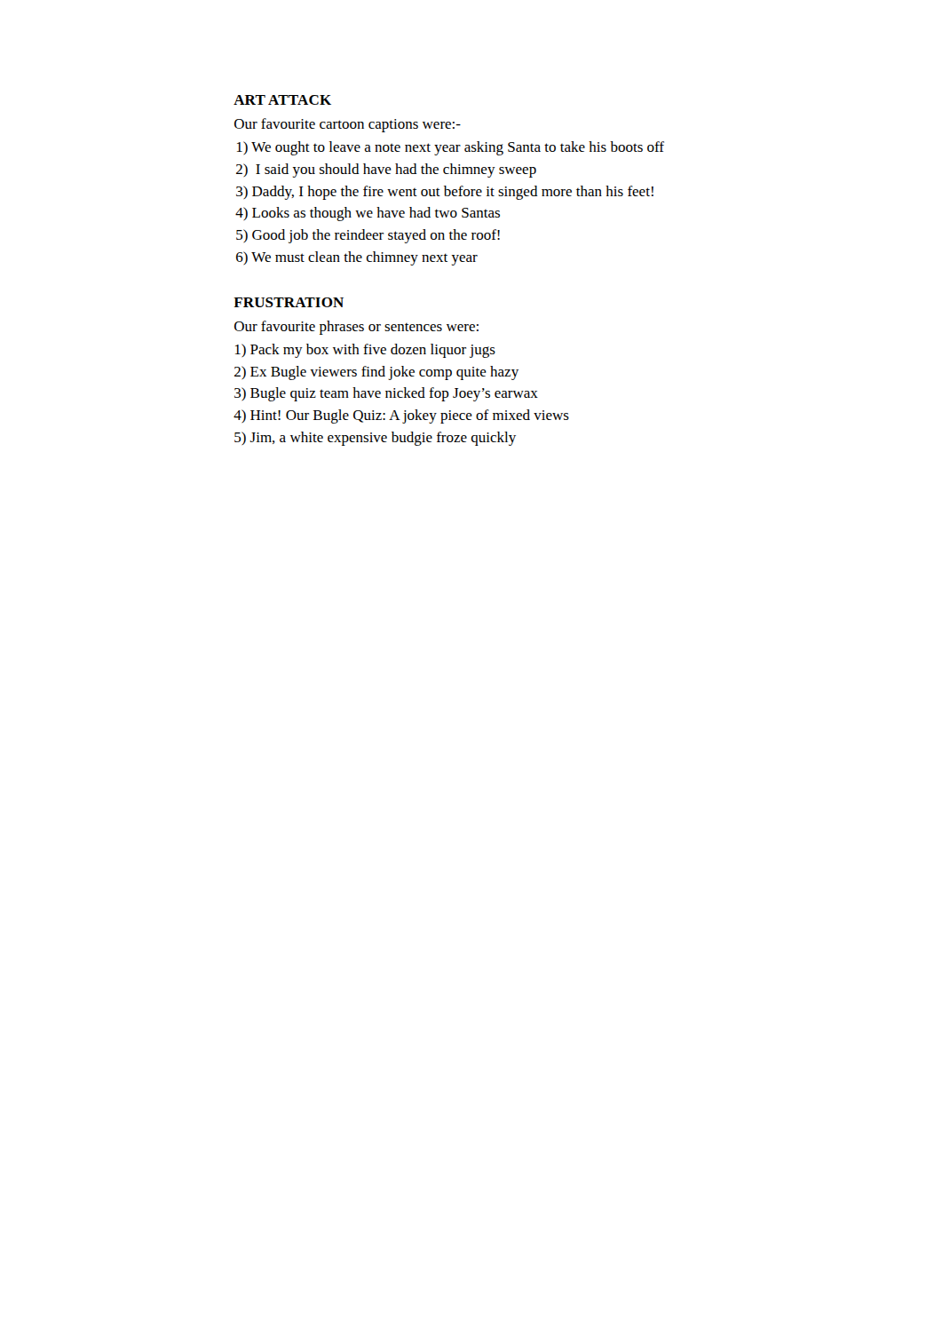ART ATTACK
Our favourite cartoon captions were:-
1) We ought to leave a note next year asking Santa to take his boots off
2) I said you should have had the chimney sweep
3) Daddy, I hope the fire went out before it singed more than his feet!
4) Looks as though we have had two Santas
5) Good job the reindeer stayed on the roof!
6) We must clean the chimney next year
FRUSTRATION
Our favourite phrases or sentences were:
1) Pack my box with five dozen liquor jugs
2) Ex Bugle viewers find joke comp quite hazy
3) Bugle quiz team have nicked fop Joey’s earwax
4) Hint! Our Bugle Quiz: A jokey piece of mixed views
5) Jim, a white expensive budgie froze quickly